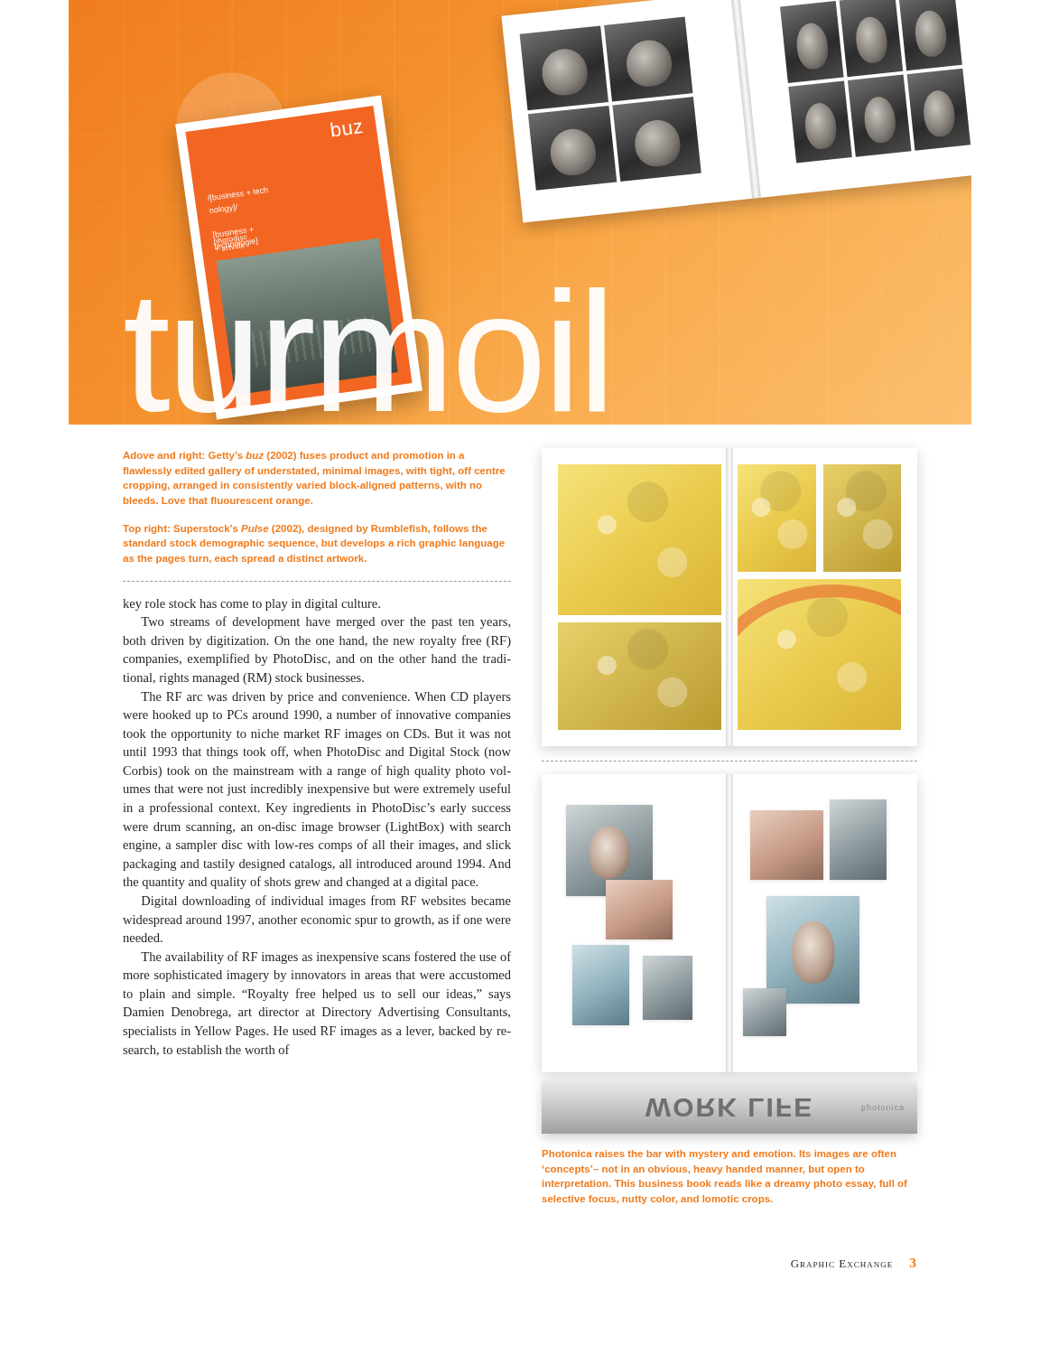buz
/[business + tech
nology]/
[business +
technologie]
photodisc
+ artville
turmoil
Adove and right: Getty’s buz (2002) fuses product and promotion in a flawlessly edited gallery of understated, minimal images, with tight, off centre cropping, arranged in consistently varied block-aligned patterns, with no bleeds. Love that fluourescent orange.
Top right: Superstock’s Pulse (2002), designed by Rumblefish, follows the standard stock demographic sequence, but develops a rich graphic language as the pages turn, each spread a distinct artwork.
key role stock has come to play in digital culture.
Two streams of development have merged over the past ten years, both driven by digitization. On the one hand, the new royalty free (RF) companies, exemplified by PhotoDisc, and on the other hand the traditional, rights managed (RM) stock businesses.
The RF arc was driven by price and convenience. When CD players were hooked up to PCs around 1990, a number of innovative companies took the opportunity to niche market RF images on CDs. But it was not until 1993 that things took off, when PhotoDisc and Digital Stock (now Corbis) took on the mainstream with a range of high quality photo volumes that were not just incredibly inexpensive but were extremely useful in a professional context. Key ingredients in PhotoDisc’s early success were drum scanning, an on-disc image browser (LightBox) with search engine, a sampler disc with low-res comps of all their images, and slick packaging and tastily designed catalogs, all introduced around 1994. And the quantity and quality of shots grew and changed at a digital pace.
Digital downloading of individual images from RF websites became widespread around 1997, another economic spur to growth, as if one were needed.
The availability of RF images as inexpensive scans fostered the use of more sophisticated imagery by innovators in areas that were accustomed to plain and simple. “Royalty free helped us to sell our ideas,” says Damien Denobrega, art director at Directory Advertising Consultants, specialists in Yellow Pages. He used RF images as a lever, backed by research, to establish the worth of
WORK LIFE
photonica
Photonica raises the bar with mystery and emotion. Its images are often ‘concepts’– not in an obvious, heavy handed manner, but open to interpretation. This business book reads like a dreamy photo essay, full of selective focus, nutty color, and lomotic crops.
Graphic Exchange 3